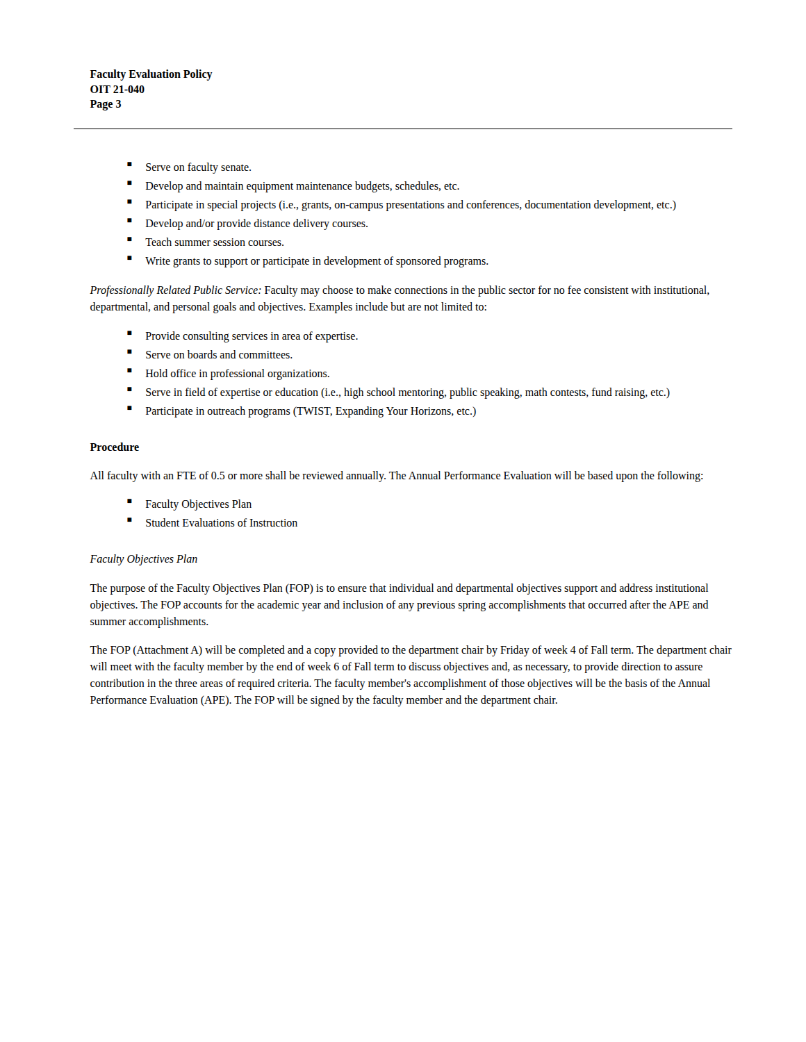Faculty Evaluation Policy
OIT 21-040
Page 3
Serve on faculty senate.
Develop and maintain equipment maintenance budgets, schedules, etc.
Participate in special projects (i.e., grants, on-campus presentations and conferences, documentation development, etc.)
Develop and/or provide distance delivery courses.
Teach summer session courses.
Write grants to support or participate in development of sponsored programs.
Professionally Related Public Service: Faculty may choose to make connections in the public sector for no fee consistent with institutional, departmental, and personal goals and objectives. Examples include but are not limited to:
Provide consulting services in area of expertise.
Serve on boards and committees.
Hold office in professional organizations.
Serve in field of expertise or education (i.e., high school mentoring, public speaking, math contests, fund raising, etc.)
Participate in outreach programs (TWIST, Expanding Your Horizons, etc.)
Procedure
All faculty with an FTE of 0.5 or more shall be reviewed annually. The Annual Performance Evaluation will be based upon the following:
Faculty Objectives Plan
Student Evaluations of Instruction
Faculty Objectives Plan
The purpose of the Faculty Objectives Plan (FOP) is to ensure that individual and departmental objectives support and address institutional objectives. The FOP accounts for the academic year and inclusion of any previous spring accomplishments that occurred after the APE and summer accomplishments.
The FOP (Attachment A) will be completed and a copy provided to the department chair by Friday of week 4 of Fall term. The department chair will meet with the faculty member by the end of week 6 of Fall term to discuss objectives and, as necessary, to provide direction to assure contribution in the three areas of required criteria. The faculty member's accomplishment of those objectives will be the basis of the Annual Performance Evaluation (APE). The FOP will be signed by the faculty member and the department chair.